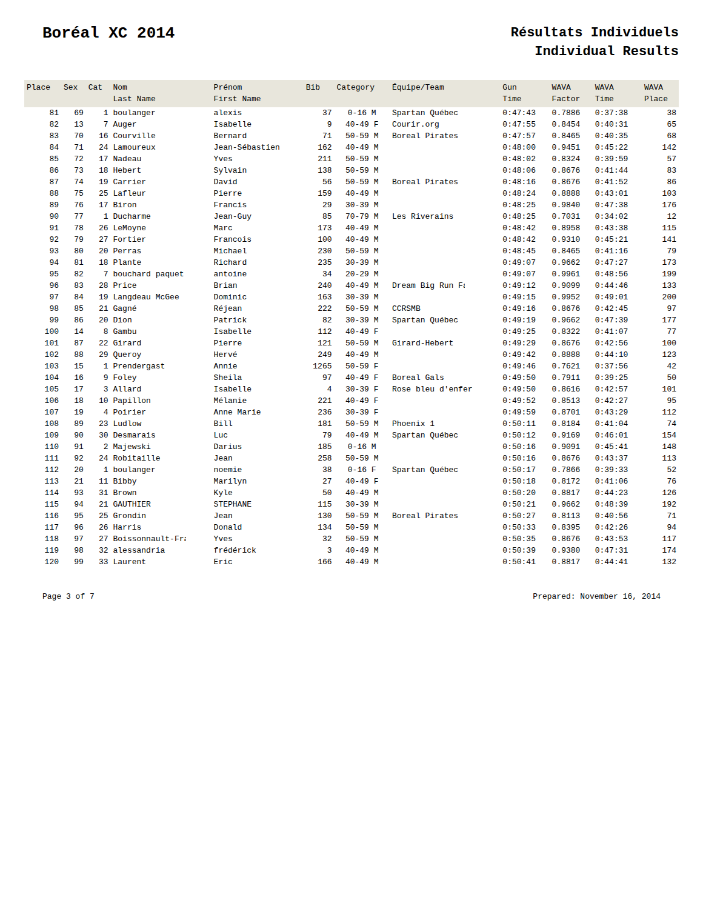Boréal XC 2014
Résultats Individuels
Individual Results
| Place | Sex | Cat | Nom Last Name | Prénom First Name | Bib | Category | Équipe/Team | Gun Time | WAVA Factor | WAVA Time | WAVA Place |
| --- | --- | --- | --- | --- | --- | --- | --- | --- | --- | --- | --- |
| 81 | 69 | 1 | boulanger | alexis | 37 | 0-16 M | Spartan Québec | 0:47:43 | 0.7886 | 0:37:38 | 38 |
| 82 | 13 | 7 | Auger | Isabelle | 9 | 40-49 F | Courir.org | 0:47:55 | 0.8454 | 0:40:31 | 65 |
| 83 | 70 | 16 | Courville | Bernard | 71 | 50-59 M | Boreal Pirates | 0:47:57 | 0.8465 | 0:40:35 | 68 |
| 84 | 71 | 24 | Lamoureux | Jean-Sébastien | 162 | 40-49 M | | 0:48:00 | 0.9451 | 0:45:22 | 142 |
| 85 | 72 | 17 | Nadeau | Yves | 211 | 50-59 M | | 0:48:02 | 0.8324 | 0:39:59 | 57 |
| 86 | 73 | 18 | Hebert | Sylvain | 138 | 50-59 M | | 0:48:06 | 0.8676 | 0:41:44 | 83 |
| 87 | 74 | 19 | Carrier | David | 56 | 50-59 M | Boreal Pirates | 0:48:16 | 0.8676 | 0:41:52 | 86 |
| 88 | 75 | 25 | Lafleur | Pierre | 159 | 40-49 M | | 0:48:24 | 0.8888 | 0:43:01 | 103 |
| 89 | 76 | 17 | Biron | Francis | 29 | 30-39 M | | 0:48:25 | 0.9840 | 0:47:38 | 176 |
| 90 | 77 | 1 | Ducharme | Jean-Guy | 85 | 70-79 M | Les Riverains | 0:48:25 | 0.7031 | 0:34:02 | 12 |
| 91 | 78 | 26 | LeMoyne | Marc | 173 | 40-49 M | | 0:48:42 | 0.8958 | 0:43:38 | 115 |
| 92 | 79 | 27 | Fortier | Francois | 100 | 40-49 M | | 0:48:42 | 0.9310 | 0:45:21 | 141 |
| 93 | 80 | 20 | Perras | Michael | 230 | 50-59 M | | 0:48:45 | 0.8465 | 0:41:16 | 79 |
| 94 | 81 | 18 | Plante | Richard | 235 | 30-39 M | | 0:49:07 | 0.9662 | 0:47:27 | 173 |
| 95 | 82 | 7 | bouchard paquet | antoine | 34 | 20-29 M | | 0:49:07 | 0.9961 | 0:48:56 | 199 |
| 96 | 83 | 28 | Price | Brian | 240 | 40-49 M | Dream Big Run Fast | 0:49:12 | 0.9099 | 0:44:46 | 133 |
| 97 | 84 | 19 | Langdeau McGee | Dominic | 163 | 30-39 M | | 0:49:15 | 0.9952 | 0:49:01 | 200 |
| 98 | 85 | 21 | Gagné | Réjean | 222 | 50-59 M | CCRSMB | 0:49:16 | 0.8676 | 0:42:45 | 97 |
| 99 | 86 | 20 | Dion | Patrick | 82 | 30-39 M | Spartan Québec | 0:49:19 | 0.9662 | 0:47:39 | 177 |
| 100 | 14 | 8 | Gambu | Isabelle | 112 | 40-49 F | | 0:49:25 | 0.8322 | 0:41:07 | 77 |
| 101 | 87 | 22 | Girard | Pierre | 121 | 50-59 M | Girard-Hebert | 0:49:29 | 0.8676 | 0:42:56 | 100 |
| 102 | 88 | 29 | Queroy | Hervé | 249 | 40-49 M | | 0:49:42 | 0.8888 | 0:44:10 | 123 |
| 103 | 15 | 1 | Prendergast | Annie | 1265 | 50-59 F | | 0:49:46 | 0.7621 | 0:37:56 | 42 |
| 104 | 16 | 9 | Foley | Sheila | 97 | 40-49 F | Boreal Gals | 0:49:50 | 0.7911 | 0:39:25 | 50 |
| 105 | 17 | 3 | Allard | Isabelle | 4 | 30-39 F | Rose bleu d'enfer | 0:49:50 | 0.8616 | 0:42:57 | 101 |
| 106 | 18 | 10 | Papillon | Mélanie | 221 | 40-49 F | | 0:49:52 | 0.8513 | 0:42:27 | 95 |
| 107 | 19 | 4 | Poirier | Anne Marie | 236 | 30-39 F | | 0:49:59 | 0.8701 | 0:43:29 | 112 |
| 108 | 89 | 23 | Ludlow | Bill | 181 | 50-59 M | Phoenix 1 | 0:50:11 | 0.8184 | 0:41:04 | 74 |
| 109 | 90 | 30 | Desmarais | Luc | 79 | 40-49 M | Spartan Québec | 0:50:12 | 0.9169 | 0:46:01 | 154 |
| 110 | 91 | 2 | Majewski | Darius | 185 | 0-16 M | | 0:50:16 | 0.9091 | 0:45:41 | 148 |
| 111 | 92 | 24 | Robitaille | Jean | 258 | 50-59 M | | 0:50:16 | 0.8676 | 0:43:37 | 113 |
| 112 | 20 | 1 | boulanger | noemie | 38 | 0-16 F | Spartan Québec | 0:50:17 | 0.7866 | 0:39:33 | 52 |
| 113 | 21 | 11 | Bibby | Marilyn | 27 | 40-49 F | | 0:50:18 | 0.8172 | 0:41:06 | 76 |
| 114 | 93 | 31 | Brown | Kyle | 50 | 40-49 M | | 0:50:20 | 0.8817 | 0:44:23 | 126 |
| 115 | 94 | 21 | GAUTHIER | STEPHANE | 115 | 30-39 M | | 0:50:21 | 0.9662 | 0:48:39 | 192 |
| 116 | 95 | 25 | Grondin | Jean | 130 | 50-59 M | Boreal Pirates | 0:50:27 | 0.8113 | 0:40:56 | 71 |
| 117 | 96 | 26 | Harris | Donald | 134 | 50-59 M | | 0:50:33 | 0.8395 | 0:42:26 | 94 |
| 118 | 97 | 27 | Boissonnault-Fran | Yves | 32 | 50-59 M | | 0:50:35 | 0.8676 | 0:43:53 | 117 |
| 119 | 98 | 32 | alessandria | frédérick | 3 | 40-49 M | | 0:50:39 | 0.9380 | 0:47:31 | 174 |
| 120 | 99 | 33 | Laurent | Eric | 166 | 40-49 M | | 0:50:41 | 0.8817 | 0:44:41 | 132 |
Page 3 of 7
Prepared: November 16, 2014